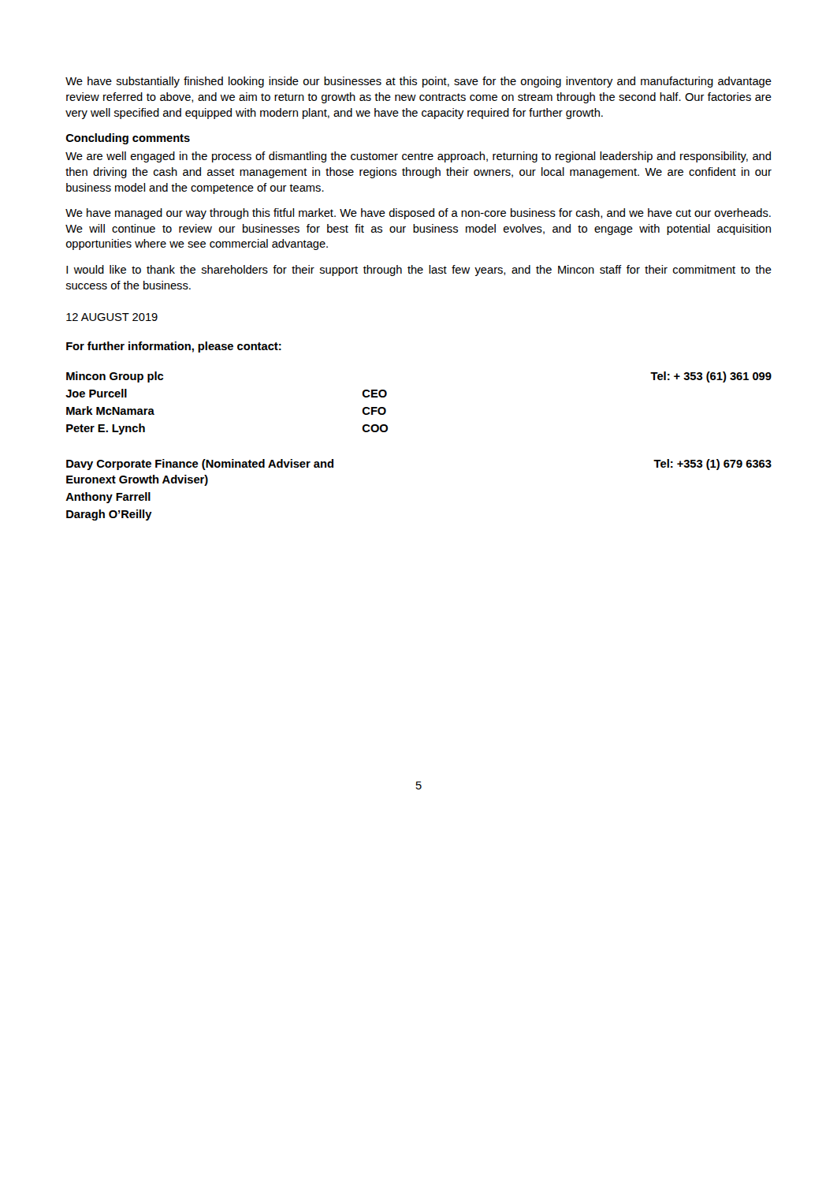We have substantially finished looking inside our businesses at this point, save for the ongoing inventory and manufacturing advantage review referred to above, and we aim to return to growth as the new contracts come on stream through the second half. Our factories are very well specified and equipped with modern plant, and we have the capacity required for further growth.
Concluding comments
We are well engaged in the process of dismantling the customer centre approach, returning to regional leadership and responsibility, and then driving the cash and asset management in those regions through their owners, our local management. We are confident in our business model and the competence of our teams.
We have managed our way through this fitful market. We have disposed of a non-core business for cash, and we have cut our overheads. We will continue to review our businesses for best fit as our business model evolves, and to engage with potential acquisition opportunities where we see commercial advantage.
I would like to thank the shareholders for their support through the last few years, and the Mincon staff for their commitment to the success of the business.
12 AUGUST 2019
For further information, please contact:
| Mincon Group plc | | Tel: + 353 (61) 361 099 |
| Joe Purcell | CEO | |
| Mark McNamara | CFO | |
| Peter E. Lynch | COO | |
| Davy Corporate Finance (Nominated Adviser and Euronext Growth Adviser) | | Tel: +353 (1) 679 6363 |
| Anthony Farrell | | |
| Daragh O’Reilly | | |
5